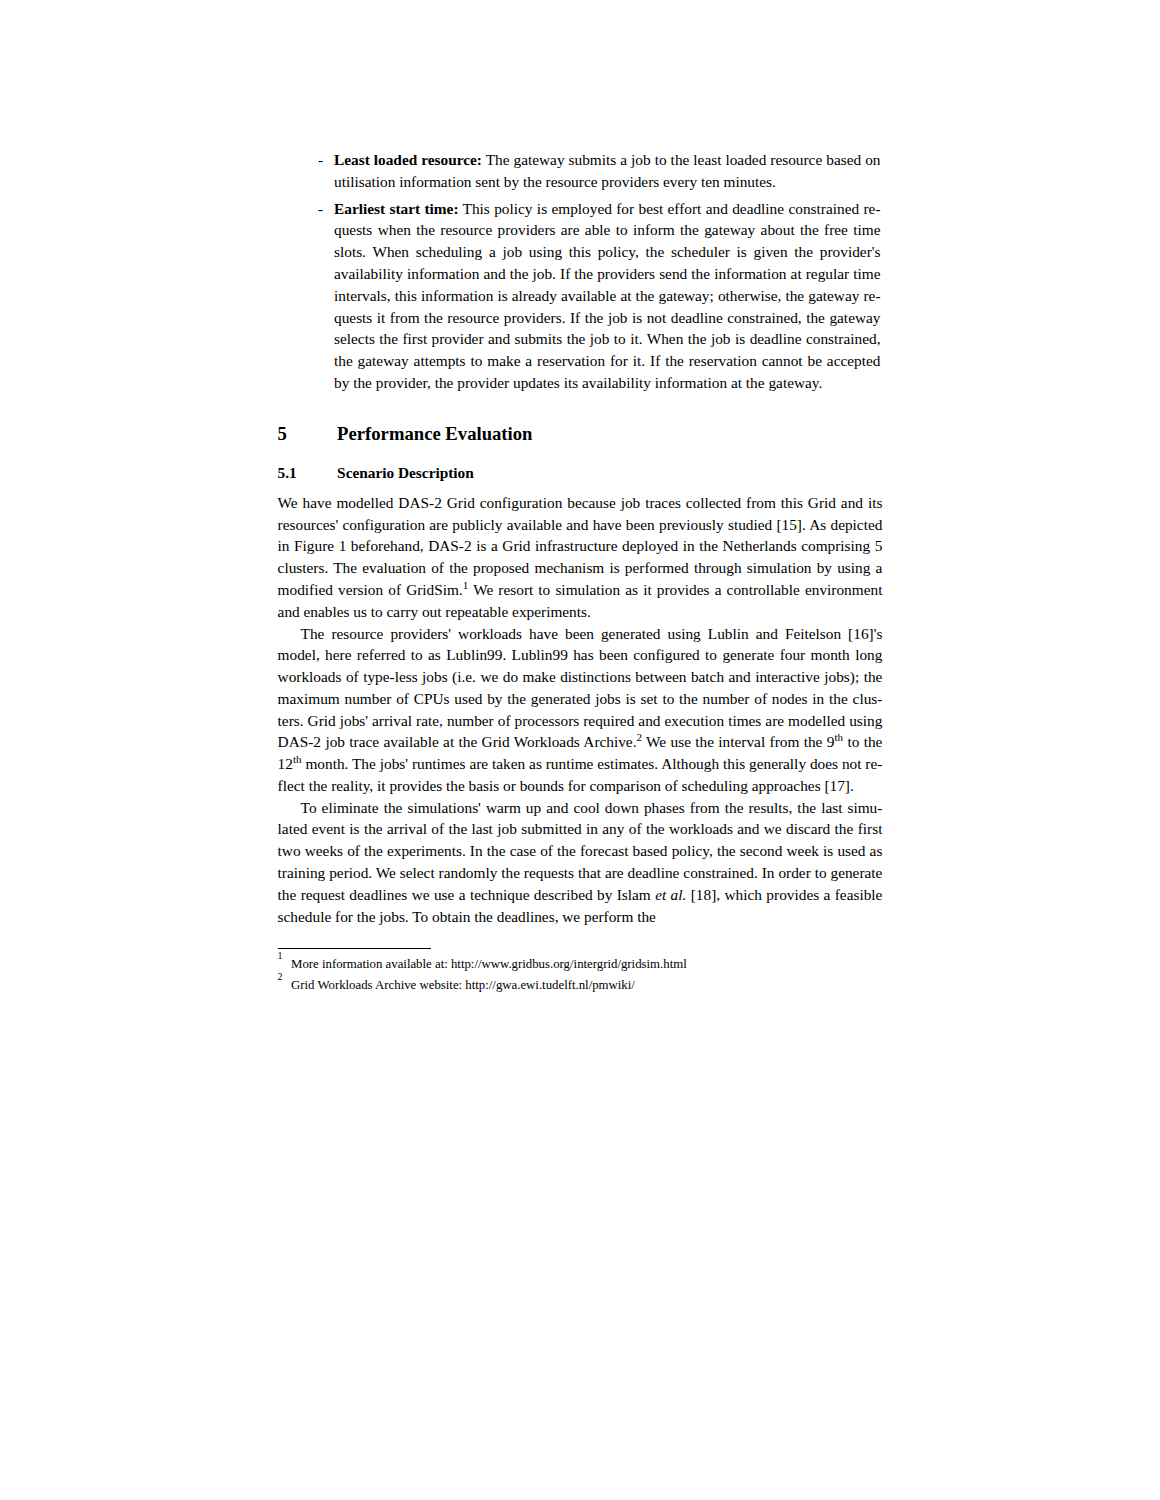Least loaded resource: The gateway submits a job to the least loaded resource based on utilisation information sent by the resource providers every ten minutes.
Earliest start time: This policy is employed for best effort and deadline constrained requests when the resource providers are able to inform the gateway about the free time slots. When scheduling a job using this policy, the scheduler is given the provider's availability information and the job. If the providers send the information at regular time intervals, this information is already available at the gateway; otherwise, the gateway requests it from the resource providers. If the job is not deadline constrained, the gateway selects the first provider and submits the job to it. When the job is deadline constrained, the gateway attempts to make a reservation for it. If the reservation cannot be accepted by the provider, the provider updates its availability information at the gateway.
5 Performance Evaluation
5.1 Scenario Description
We have modelled DAS-2 Grid configuration because job traces collected from this Grid and its resources' configuration are publicly available and have been previously studied [15]. As depicted in Figure 1 beforehand, DAS-2 is a Grid infrastructure deployed in the Netherlands comprising 5 clusters. The evaluation of the proposed mechanism is performed through simulation by using a modified version of GridSim.1 We resort to simulation as it provides a controllable environment and enables us to carry out repeatable experiments.
The resource providers' workloads have been generated using Lublin and Feitelson [16]'s model, here referred to as Lublin99. Lublin99 has been configured to generate four month long workloads of type-less jobs (i.e. we do make distinctions between batch and interactive jobs); the maximum number of CPUs used by the generated jobs is set to the number of nodes in the clusters. Grid jobs' arrival rate, number of processors required and execution times are modelled using DAS-2 job trace available at the Grid Workloads Archive.2 We use the interval from the 9th to the 12th month. The jobs' runtimes are taken as runtime estimates. Although this generally does not reflect the reality, it provides the basis or bounds for comparison of scheduling approaches [17].
To eliminate the simulations' warm up and cool down phases from the results, the last simulated event is the arrival of the last job submitted in any of the workloads and we discard the first two weeks of the experiments. In the case of the forecast based policy, the second week is used as training period. We select randomly the requests that are deadline constrained. In order to generate the request deadlines we use a technique described by Islam et al. [18], which provides a feasible schedule for the jobs. To obtain the deadlines, we perform the
1 More information available at: http://www.gridbus.org/intergrid/gridsim.html
2 Grid Workloads Archive website: http://gwa.ewi.tudelft.nl/pmwiki/